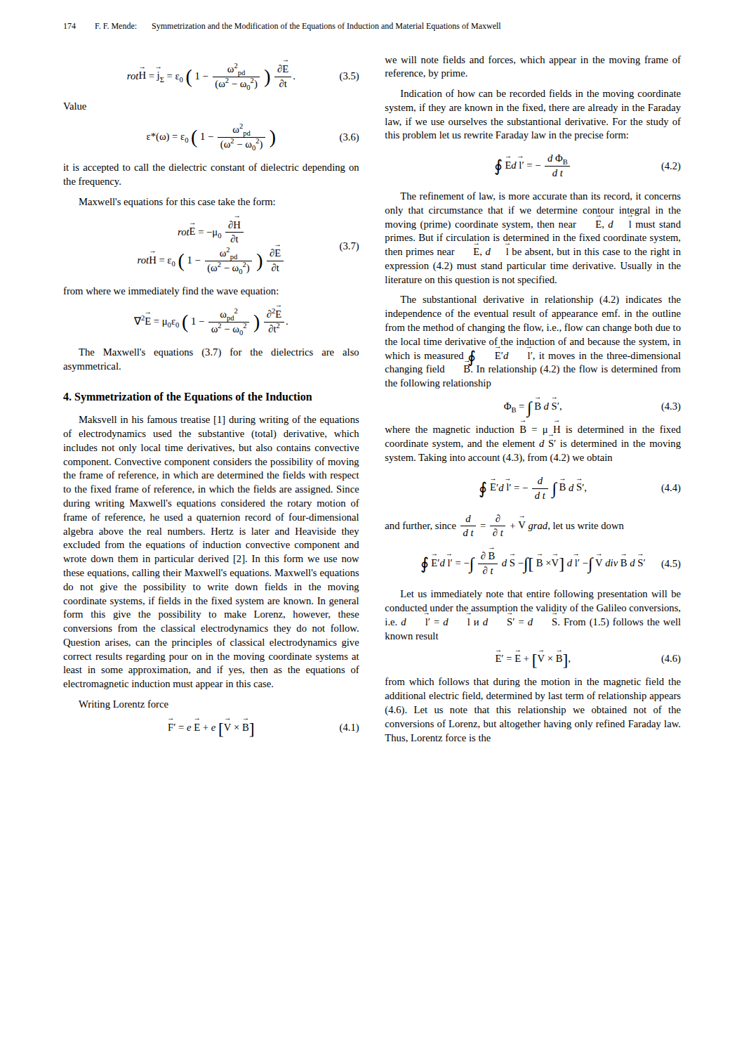174 F. F. Mende: Symmetrization and the Modification of the Equations of Induction and Material Equations of Maxwell
rot H = jΣ = ε0 ( 1 − ω2pd (ω2 − ω02) ) ∂E ∂t . (3.5)
Value
ε*(ω) = ε0 ( 1 − ω2pd (ω2 − ω02) ) (3.6)
it is accepted to call the dielectric constant of dielectric depending on the frequency.
Maxwell's equations for this case take the form:
rot E = −μ0 ∂H ∂t
rot H = ε0 ( 1 − ω2pd (ω2 − ω02) ) ∂E ∂t (3.7)
from where we immediately find the wave equation:
∇2E = μ0ε0 ( 1 − ωpd2 ω2 − ω02 ) ∂2E ∂t2 .
The Maxwell's equations (3.7) for the dielectrics are also asymmetrical.
4. Symmetrization of the Equations of the Induction
Maksvell in his famous treatise [1] during writing of the equations of electrodynamics used the substantive (total) derivative, which includes not only local time derivatives, but also contains convective component. Convective component considers the possibility of moving the frame of reference, in which are determined the fields with respect to the fixed frame of reference, in which the fields are assigned. Since during writing Maxwell's equations considered the rotary motion of frame of reference, he used a quaternion record of four-dimensional algebra above the real numbers. Hertz is later and Heaviside they excluded from the equations of induction convective component and wrote down them in particular derived [2]. In this form we use now these equations, calling their Maxwell's equations. Maxwell's equations do not give the possibility to write down fields in the moving coordinate systems, if fields in the fixed system are known. In general form this give the possibility to make Lorenz, however, these conversions from the classical electrodynamics they do not follow. Question arises, can the principles of classical electrodynamics give correct results regarding pour on in the moving coordinate systems at least in some approximation, and if yes, then as the equations of electromagnetic induction must appear in this case.
Writing Lorentz force
F′ = e E + e [V × B] (4.1)
we will note fields and forces, which appear in the moving frame of reference, by prime.
Indication of how can be recorded fields in the moving coordinate system, if they are known in the fixed, there are already in the Faraday law, if we use ourselves the substantional derivative. For the study of this problem let us rewrite Faraday law in the precise form:
∮ Ed l′ = − d ΦB d t (4.2)
The refinement of law, is more accurate than its record, it concerns only that circumstance that if we determine contour integral in the moving (prime) coordinate system, then near E, dl must stand primes. But if circulation is determined in the fixed coordinate system, then primes near E, dl be absent, but in this case to the right in expression (4.2) must stand particular time derivative. Usually in the literature on this question is not specified.
The substantional derivative in relationship (4.2) indicates the independence of the eventual result of appearance emf. in the outline from the method of changing the flow, i.e., flow can change both due to the local time derivative of the induction of and because the system, in which is measured ∮ E′d l′, it moves in the three-dimensional changing field B. In relationship (4.2) the flow is determined from the following relationship
ΦB = ∫ B d S′, (4.3)
where the magnetic induction B = μ H is determined in the fixed coordinate system, and the element d S′ is determined in the moving system. Taking into account (4.3), from (4.2) we obtain
∮ E′d l′ = − d d t ∫ B d S′, (4.4)
and further, since d d t = ∂ ∂ t + V grad, let us write down
∮ E′d l′ = −∫ ∂ B ∂ t d S −∫[ B ×V] d l′ −∫ V div B d S′ (4.5)
Let us immediately note that entire following presentation will be conducted under the assumption the validity of the Galileo conversions, i.e. d l′ = d l и d S′ = d S. From (1.5) follows the well known result
E′ = E + [V × B], (4.6)
from which follows that during the motion in the magnetic field the additional electric field, determined by last term of relationship appears (4.6). Let us note that this relationship we obtained not of the conversions of Lorenz, but altogether having only refined Faraday law. Thus, Lorentz force is the